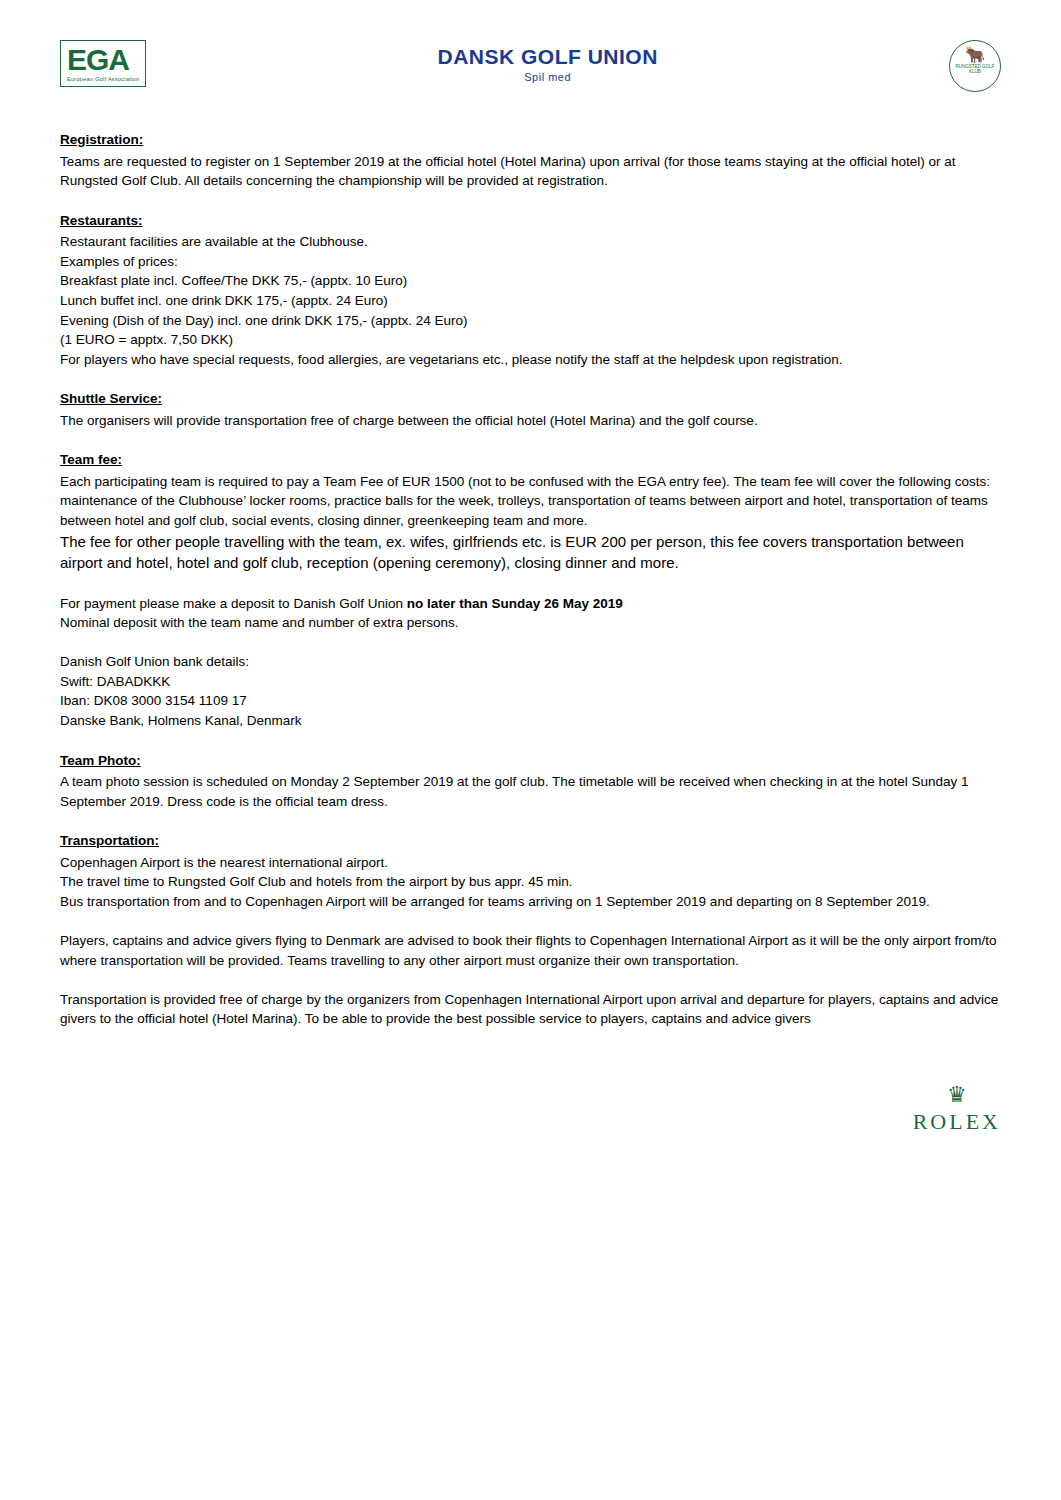EGA European Golf Association
DANSK GOLF UNION
Spil med
🐂 RUNGSTED GOLF KLUB
Registration:
Teams are requested to register on 1 September 2019 at the official hotel (Hotel Marina) upon arrival (for those teams staying at the official hotel) or at Rungsted Golf Club. All details concerning the championship will be provided at registration.
Restaurants:
Restaurant facilities are available at the Clubhouse.
Examples of prices:
Breakfast plate incl. Coffee/The DKK 75,- (apptx. 10 Euro)
Lunch buffet incl. one drink DKK 175,- (apptx. 24 Euro)
Evening (Dish of the Day) incl. one drink DKK 175,- (apptx. 24 Euro)
(1 EURO = apptx. 7,50 DKK)
For players who have special requests, food allergies, are vegetarians etc., please notify the staff at the helpdesk upon registration.
Shuttle Service:
The organisers will provide transportation free of charge between the official hotel (Hotel Marina) and the golf course.
Team fee:
Each participating team is required to pay a Team Fee of EUR 1500 (not to be confused with the EGA entry fee). The team fee will cover the following costs: maintenance of the Clubhouse’ locker rooms, practice balls for the week, trolleys, transportation of teams between airport and hotel, transportation of teams between hotel and golf club, social events, closing dinner, greenkeeping team and more.
The fee for other people travelling with the team, ex. wifes, girlfriends etc. is EUR 200 per person, this fee covers transportation between airport and hotel, hotel and golf club, reception (opening ceremony), closing dinner and more.
For payment please make a deposit to Danish Golf Union no later than Sunday 26 May 2019
Nominal deposit with the team name and number of extra persons.
Danish Golf Union bank details:
Swift: DABADKKK
Iban: DK08 3000 3154 1109 17
Danske Bank, Holmens Kanal, Denmark
Team Photo:
A team photo session is scheduled on Monday 2 September 2019 at the golf club. The timetable will be received when checking in at the hotel Sunday 1 September 2019. Dress code is the official team dress.
Transportation:
Copenhagen Airport is the nearest international airport.
The travel time to Rungsted Golf Club and hotels from the airport by bus appr. 45 min.
Bus transportation from and to Copenhagen Airport will be arranged for teams arriving on 1 September 2019 and departing on 8 September 2019.
Players, captains and advice givers flying to Denmark are advised to book their flights to Copenhagen International Airport as it will be the only airport from/to where transportation will be provided. Teams travelling to any other airport must organize their own transportation.
Transportation is provided free of charge by the organizers from Copenhagen International Airport upon arrival and departure for players, captains and advice givers to the official hotel (Hotel Marina). To be able to provide the best possible service to players, captains and advice givers
♛
ROLEX